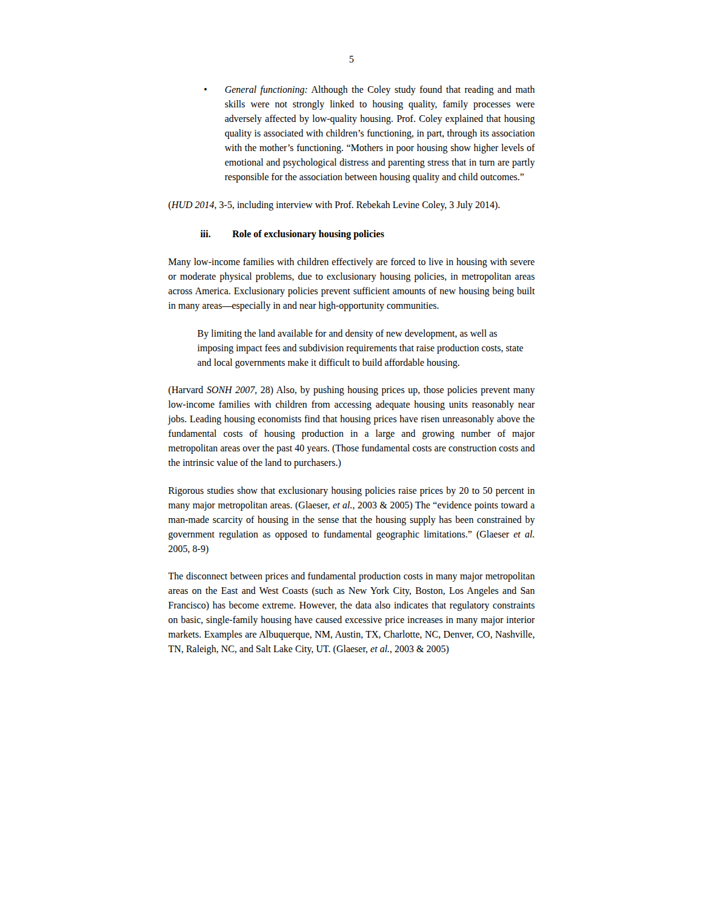5
General functioning: Although the Coley study found that reading and math skills were not strongly linked to housing quality, family processes were adversely affected by low-quality housing. Prof. Coley explained that housing quality is associated with children’s functioning, in part, through its association with the mother’s functioning. “Mothers in poor housing show higher levels of emotional and psychological distress and parenting stress that in turn are partly responsible for the association between housing quality and child outcomes.”
(HUD 2014, 3-5, including interview with Prof. Rebekah Levine Coley, 3 July 2014).
iii. Role of exclusionary housing policies
Many low-income families with children effectively are forced to live in housing with severe or moderate physical problems, due to exclusionary housing policies, in metropolitan areas across America. Exclusionary policies prevent sufficient amounts of new housing being built in many areas—especially in and near high-opportunity communities.
By limiting the land available for and density of new development, as well as imposing impact fees and subdivision requirements that raise production costs, state and local governments make it difficult to build affordable housing.
(Harvard SONH 2007, 28) Also, by pushing housing prices up, those policies prevent many low-income families with children from accessing adequate housing units reasonably near jobs. Leading housing economists find that housing prices have risen unreasonably above the fundamental costs of housing production in a large and growing number of major metropolitan areas over the past 40 years. (Those fundamental costs are construction costs and the intrinsic value of the land to purchasers.)
Rigorous studies show that exclusionary housing policies raise prices by 20 to 50 percent in many major metropolitan areas. (Glaeser, et al., 2003 & 2005) The “evidence points toward a man-made scarcity of housing in the sense that the housing supply has been constrained by government regulation as opposed to fundamental geographic limitations.” (Glaeser et al. 2005, 8-9)
The disconnect between prices and fundamental production costs in many major metropolitan areas on the East and West Coasts (such as New York City, Boston, Los Angeles and San Francisco) has become extreme. However, the data also indicates that regulatory constraints on basic, single-family housing have caused excessive price increases in many major interior markets. Examples are Albuquerque, NM, Austin, TX, Charlotte, NC, Denver, CO, Nashville, TN, Raleigh, NC, and Salt Lake City, UT. (Glaeser, et al., 2003 & 2005)